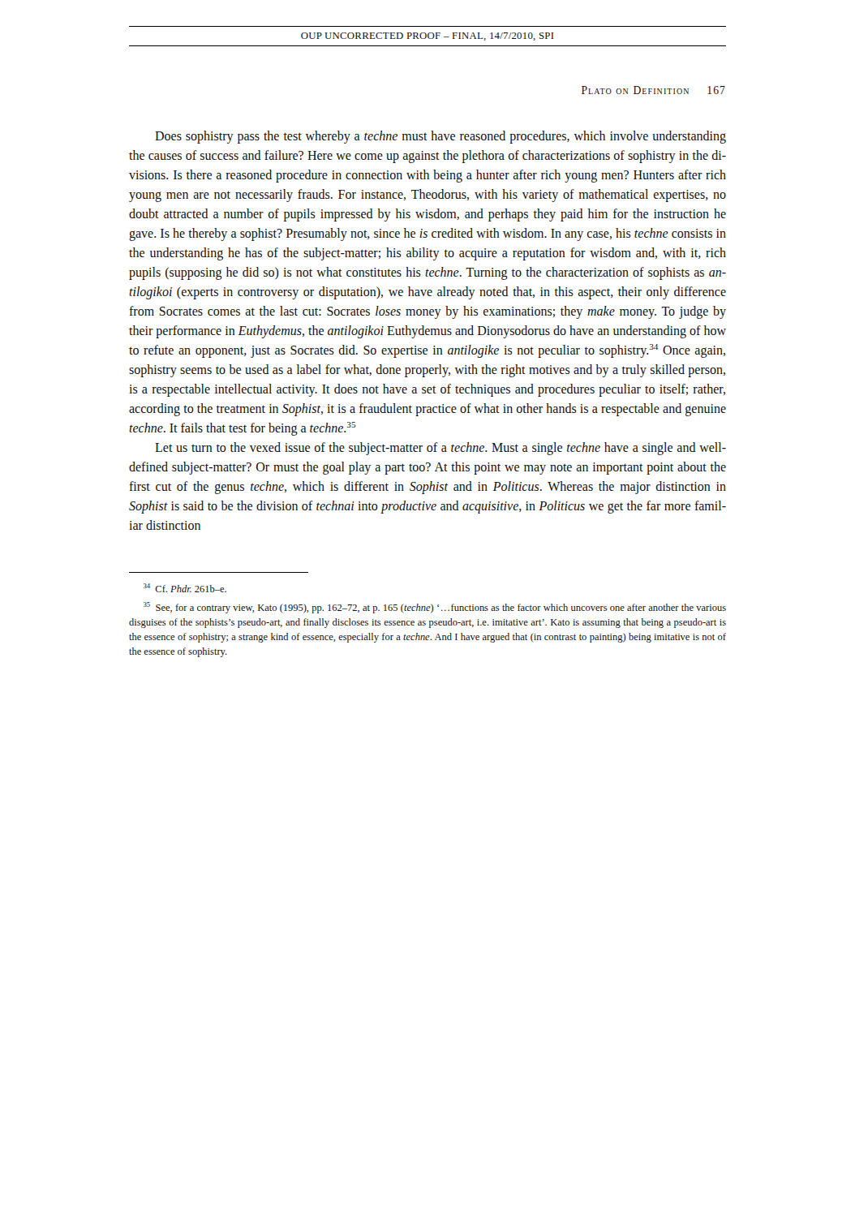OUP UNCORRECTED PROOF – FINAL, 14/7/2010, SPi
Plato on Definition 167
Does sophistry pass the test whereby a techne must have reasoned procedures, which involve understanding the causes of success and failure? Here we come up against the plethora of characterizations of sophistry in the divisions. Is there a reasoned procedure in connection with being a hunter after rich young men? Hunters after rich young men are not necessarily frauds. For instance, Theodorus, with his variety of mathematical expertises, no doubt attracted a number of pupils impressed by his wisdom, and perhaps they paid him for the instruction he gave. Is he thereby a sophist? Presumably not, since he is credited with wisdom. In any case, his techne consists in the understanding he has of the subject-matter; his ability to acquire a reputation for wisdom and, with it, rich pupils (supposing he did so) is not what constitutes his techne. Turning to the characterization of sophists as antilogikoi (experts in controversy or disputation), we have already noted that, in this aspect, their only difference from Socrates comes at the last cut: Socrates loses money by his examinations; they make money. To judge by their performance in Euthydemus, the antilogikoi Euthydemus and Dionysodorus do have an understanding of how to refute an opponent, just as Socrates did. So expertise in antilogike is not peculiar to sophistry.34 Once again, sophistry seems to be used as a label for what, done properly, with the right motives and by a truly skilled person, is a respectable intellectual activity. It does not have a set of techniques and procedures peculiar to itself; rather, according to the treatment in Sophist, it is a fraudulent practice of what in other hands is a respectable and genuine techne. It fails that test for being a techne.35
Let us turn to the vexed issue of the subject-matter of a techne. Must a single techne have a single and well-defined subject-matter? Or must the goal play a part too? At this point we may note an important point about the first cut of the genus techne, which is different in Sophist and in Politicus. Whereas the major distinction in Sophist is said to be the division of technai into productive and acquisitive, in Politicus we get the far more familiar distinction
34 Cf. Phdr. 261b–e.
35 See, for a contrary view, Kato (1995), pp. 162–72, at p. 165 (techne) ‘ . . . functions as the factor which uncovers one after another the various disguises of the sophists’s pseudo-art, and finally discloses its essence as pseudo-art, i.e. imitative art’. Kato is assuming that being a pseudo-art is the essence of sophistry; a strange kind of essence, especially for a techne. And I have argued that (in contrast to painting) being imitative is not of the essence of sophistry.